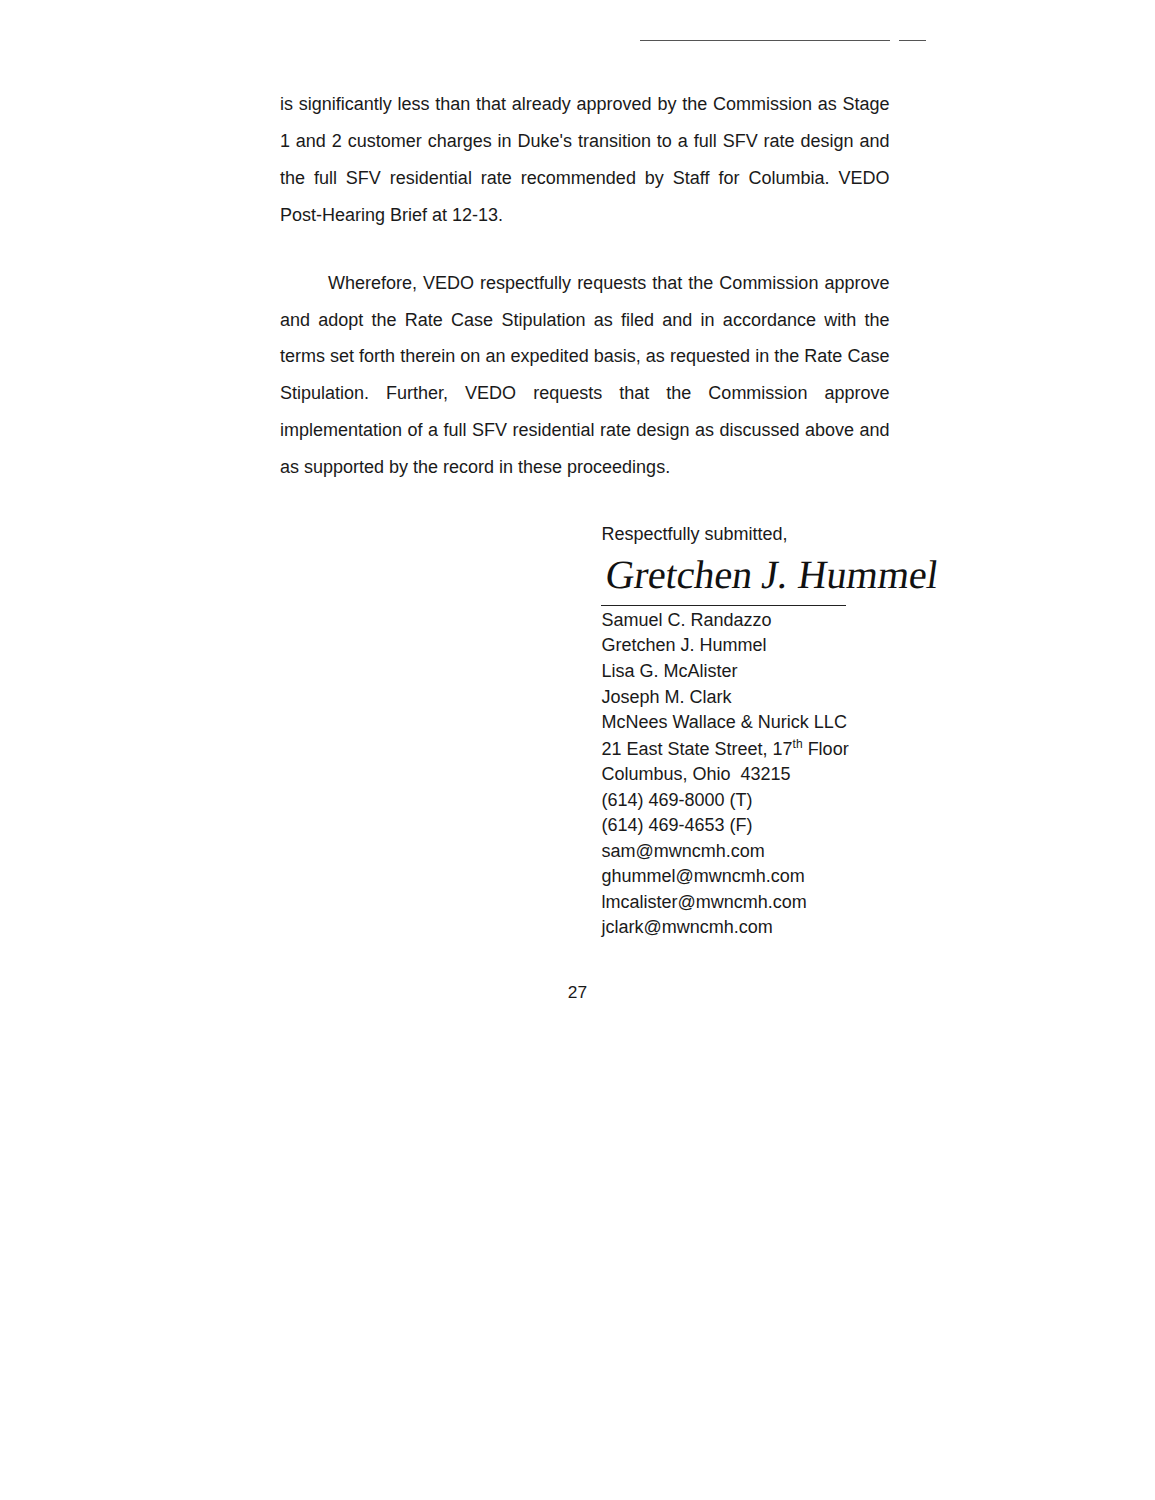is significantly less than that already approved by the Commission as Stage 1 and 2 customer charges in Duke's transition to a full SFV rate design and the full SFV residential rate recommended by Staff for Columbia. VEDO Post-Hearing Brief at 12-13.
Wherefore, VEDO respectfully requests that the Commission approve and adopt the Rate Case Stipulation as filed and in accordance with the terms set forth therein on an expedited basis, as requested in the Rate Case Stipulation. Further, VEDO requests that the Commission approve implementation of a full SFV residential rate design as discussed above and as supported by the record in these proceedings.
Respectfully submitted,
Gretchen J. Hummel
Samuel C. Randazzo
Gretchen J. Hummel
Lisa G. McAlister
Joseph M. Clark
McNees Wallace & Nurick LLC
21 East State Street, 17th Floor
Columbus, Ohio 43215
(614) 469-8000 (T)
(614) 469-4653 (F)
sam@mwncmh.com
ghummel@mwncmh.com
lmcalister@mwncmh.com
jclark@mwncmh.com
27